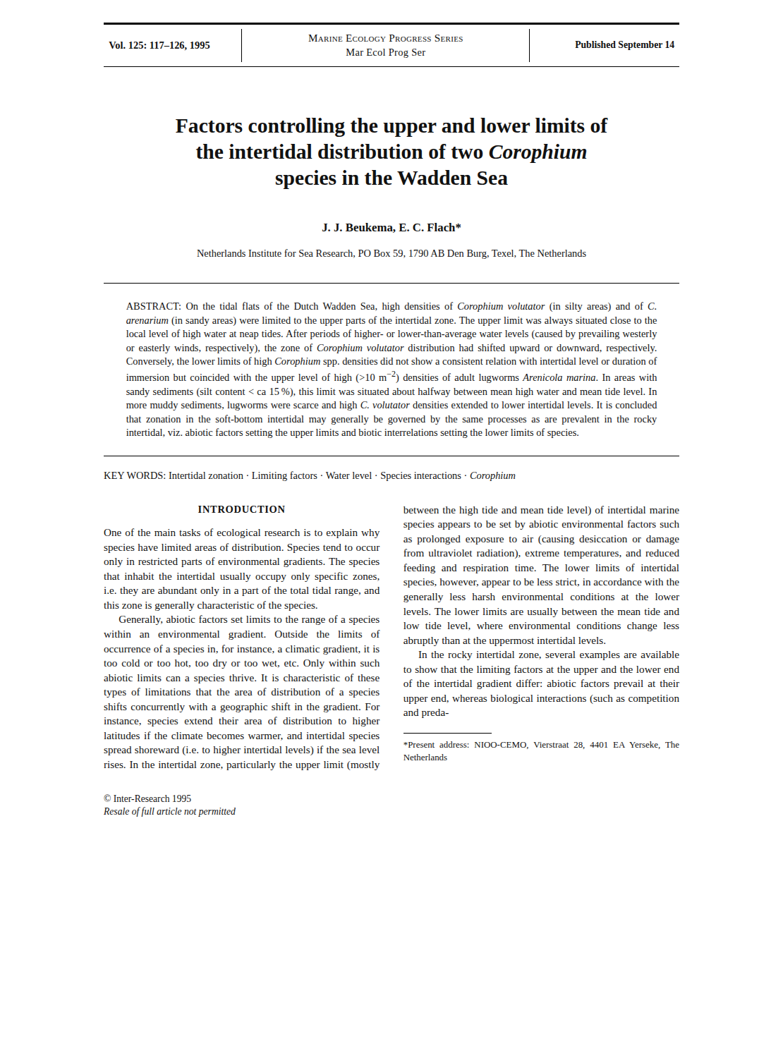| Vol. 125: 117–126, 1995 | Marine Ecology Progress Series Mar Ecol Prog Ser | Published September 14 |
Factors controlling the upper and lower limits of
the intertidal distribution of two Corophium
species in the Wadden Sea
J. J. Beukema, E. C. Flach*
Netherlands Institute for Sea Research, PO Box 59, 1790 AB Den Burg, Texel, The Netherlands
ABSTRACT: On the tidal flats of the Dutch Wadden Sea, high densities of Corophium volutator (in silty areas) and of C. arenarium (in sandy areas) were limited to the upper parts of the intertidal zone. The upper limit was always situated close to the local level of high water at neap tides. After periods of higher- or lower-than-average water levels (caused by prevailing westerly or easterly winds, respectively), the zone of Corophium volutator distribution had shifted upward or downward, respectively. Conversely, the lower limits of high Corophium spp. densities did not show a consistent relation with intertidal level or duration of immersion but coincided with the upper level of high (>10 m−2) densities of adult lugworms Arenicola marina. In areas with sandy sediments (silt content < ca 15 %), this limit was situated about halfway between mean high water and mean tide level. In more muddy sediments, lugworms were scarce and high C. volutator densities extended to lower intertidal levels. It is concluded that zonation in the soft-bottom intertidal may generally be governed by the same processes as are prevalent in the rocky intertidal, viz. abiotic factors setting the upper limits and biotic interrelations setting the lower limits of species.
KEY WORDS: Intertidal zonation · Limiting factors · Water level · Species interactions · Corophium
INTRODUCTION
One of the main tasks of ecological research is to explain why species have limited areas of distribution. Species tend to occur only in restricted parts of environmental gradients. The species that inhabit the intertidal usually occupy only specific zones, i.e. they are abundant only in a part of the total tidal range, and this zone is generally characteristic of the species.
Generally, abiotic factors set limits to the range of a species within an environmental gradient. Outside the limits of occurrence of a species in, for instance, a climatic gradient, it is too cold or too hot, too dry or too wet, etc. Only within such abiotic limits can a species thrive. It is characteristic of these types of limitations that the area of distribution of a species shifts concurrently with a geographic shift in the gradient. For instance, species extend their area of distribution to higher latitudes if the climate becomes warmer, and intertidal species spread shoreward (i.e. to higher intertidal levels) if the sea level rises. In the intertidal zone, particularly the upper limit (mostly between the high tide and mean tide level) of intertidal marine species appears to be set by abiotic environmental factors such as prolonged exposure to air (causing desiccation or damage from ultraviolet radiation), extreme temperatures, and reduced feeding and respiration time. The lower limits of intertidal species, however, appear to be less strict, in accordance with the generally less harsh environmental conditions at the lower levels. The lower limits are usually between the mean tide and low tide level, where environmental conditions change less abruptly than at the uppermost intertidal levels.
In the rocky intertidal zone, several examples are available to show that the limiting factors at the upper and the lower end of the intertidal gradient differ: abiotic factors prevail at their upper end, whereas biological interactions (such as competition and preda-
*Present address: NIOO-CEMO, Vierstraat 28, 4401 EA Yerseke, The Netherlands
© Inter-Research 1995
Resale of full article not permitted